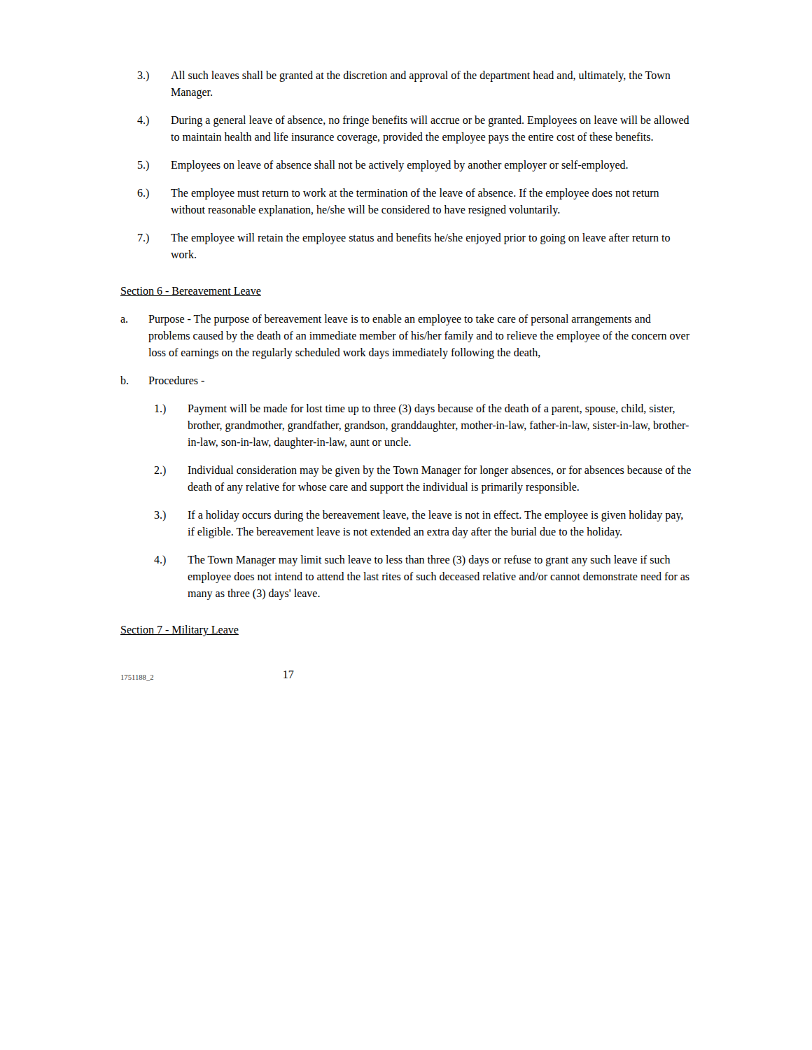3.) All such leaves shall be granted at the discretion and approval of the department head and, ultimately, the Town Manager.
4.) During a general leave of absence, no fringe benefits will accrue or be granted. Employees on leave will be allowed to maintain health and life insurance coverage, provided the employee pays the entire cost of these benefits.
5.) Employees on leave of absence shall not be actively employed by another employer or self-employed.
6.) The employee must return to work at the termination of the leave of absence. If the employee does not return without reasonable explanation, he/she will be considered to have resigned voluntarily.
7.) The employee will retain the employee status and benefits he/she enjoyed prior to going on leave after return to work.
Section 6 - Bereavement Leave
a. Purpose - The purpose of bereavement leave is to enable an employee to take care of personal arrangements and problems caused by the death of an immediate member of his/her family and to relieve the employee of the concern over loss of earnings on the regularly scheduled work days immediately following the death,
b. Procedures -
1.) Payment will be made for lost time up to three (3) days because of the death of a parent, spouse, child, sister, brother, grandmother, grandfather, grandson, granddaughter, mother-in-law, father-in-law, sister-in-law, brother-in-law, son-in-law, daughter-in-law, aunt or uncle.
2.) Individual consideration may be given by the Town Manager for longer absences, or for absences because of the death of any relative for whose care and support the individual is primarily responsible.
3.) If a holiday occurs during the bereavement leave, the leave is not in effect. The employee is given holiday pay, if eligible. The bereavement leave is not extended an extra day after the burial due to the holiday.
4.) The Town Manager may limit such leave to less than three (3) days or refuse to grant any such leave if such employee does not intend to attend the last rites of such deceased relative and/or cannot demonstrate need for as many as three (3) days' leave.
Section 7 - Military Leave
1751188_2 17